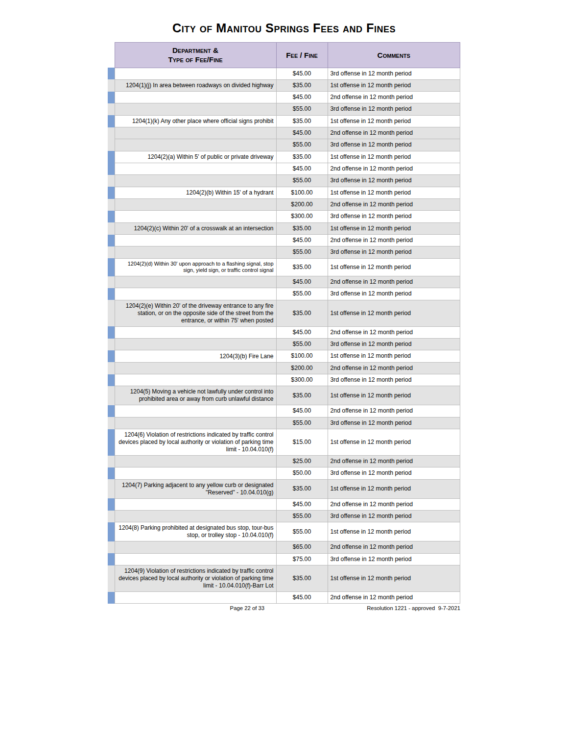City of Manitou Springs Fees and Fines
| | Department & Type of Fee/Fine | Fee / Fine | Comments |
| --- | --- | --- | --- |
| | | $45.00 | 3rd offense in 12 month period |
| | 1204(1)(j) In area between roadways on divided highway | $35.00 | 1st offense in 12 month period |
| | | $45.00 | 2nd offense in 12 month period |
| | | $55.00 | 3rd offense in 12 month period |
| | 1204(1)(k) Any other place where official signs prohibit | $35.00 | 1st offense in 12 month period |
| | | $45.00 | 2nd offense in 12 month period |
| | | $55.00 | 3rd offense in 12 month period |
| | 1204(2)(a) Within 5' of public or private driveway | $35.00 | 1st offense in 12 month period |
| | | $45.00 | 2nd offense in 12 month period |
| | | $55.00 | 3rd offense in 12 month period |
| | 1204(2)(b) Within 15' of a hydrant | $100.00 | 1st offense in 12 month period |
| | | $200.00 | 2nd offense in 12 month period |
| | | $300.00 | 3rd offense in 12 month period |
| | 1204(2)(c) Within 20' of a crosswalk at an intersection | $35.00 | 1st offense in 12 month period |
| | | $45.00 | 2nd offense in 12 month period |
| | | $55.00 | 3rd offense in 12 month period |
| | 1204(2)(d) Within 30' upon approach to a flashing signal, stop sign, yield sign, or traffic control signal | $35.00 | 1st offense in 12 month period |
| | | $45.00 | 2nd offense in 12 month period |
| | | $55.00 | 3rd offense in 12 month period |
| | 1204(2)(e) Within 20' of the driveway entrance to any fire station, or on the opposite side of the street from the entrance, or within 75' when posted | $35.00 | 1st offense in 12 month period |
| | | $45.00 | 2nd offense in 12 month period |
| | | $55.00 | 3rd offense in 12 month period |
| | 1204(3)(b) Fire Lane | $100.00 | 1st offense in 12 month period |
| | | $200.00 | 2nd offense in 12 month period |
| | | $300.00 | 3rd offense in 12 month period |
| | 1204(5) Moving a vehicle not lawfully under control into prohibited area or away from curb unlawful distance | $35.00 | 1st offense in 12 month period |
| | | $45.00 | 2nd offense in 12 month period |
| | | $55.00 | 3rd offense in 12 month period |
| | 1204(6) Violation of restrictions indicated by traffic control devices placed by local authority or violation of parking time limit - 10.04.010(f) | $15.00 | 1st offense in 12 month period |
| | | $25.00 | 2nd offense in 12 month period |
| | | $50.00 | 3rd offense in 12 month period |
| | 1204(7) Parking adjacent to any yellow curb or designated "Reserved" - 10.04.010(g) | $35.00 | 1st offense in 12 month period |
| | | $45.00 | 2nd offense in 12 month period |
| | | $55.00 | 3rd offense in 12 month period |
| | 1204(8) Parking prohibited at designated bus stop, tour-bus stop, or trolley stop - 10.04.010(f) | $55.00 | 1st offense in 12 month period |
| | | $65.00 | 2nd offense in 12 month period |
| | | $75.00 | 3rd offense in 12 month period |
| | 1204(9) Violation of restrictions indicated by traffic control devices placed by local authority or violation of parking time limit - 10.04.010(f)-Barr Lot | $35.00 | 1st offense in 12 month period |
| | | $45.00 | 2nd offense in 12 month period |
Page 22 of 33
Resolution 1221 - approved 9-7-2021